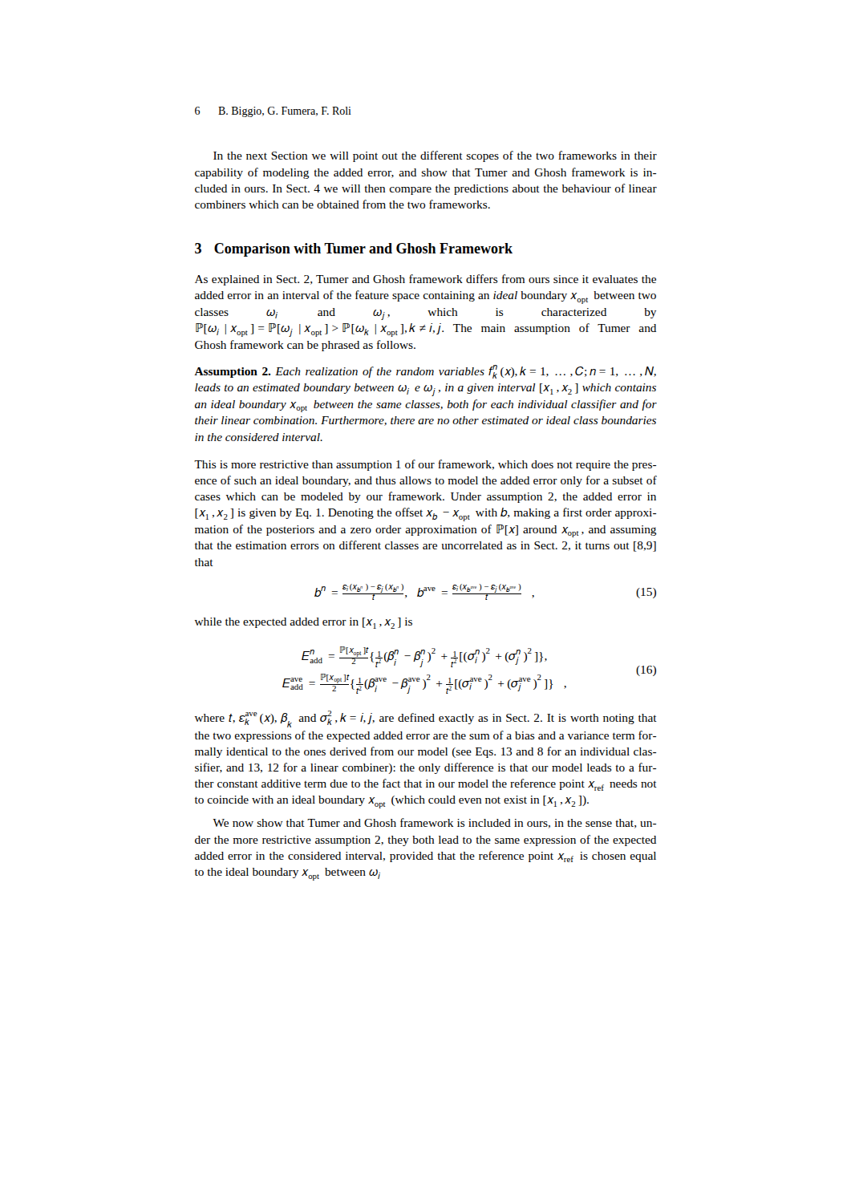6 B. Biggio, G. Fumera, F. Roli
In the next Section we will point out the different scopes of the two frameworks in their capability of modeling the added error, and show that Tumer and Ghosh framework is included in ours. In Sect. 4 we will then compare the predictions about the behaviour of linear combiners which can be obtained from the two frameworks.
3 Comparison with Tumer and Ghosh Framework
As explained in Sect. 2, Tumer and Ghosh framework differs from ours since it evaluates the added error in an interval of the feature space containing an ideal boundary xopt between two classes ωi and ωj, which is characterized by ℙ[ωi|xopt]=ℙ[ωj|xopt]>ℙ[ωk|xopt],k≠i,j. The main assumption of Tumer and Ghosh framework can be phrased as follows.
Assumption 2. Each realization of the random variables fkn(x),k=1,…,C;n=1,…,N, leads to an estimated boundary between ωi e ωj, in a given interval [x1,x2] which contains an ideal boundary xopt between the same classes, both for each individual classifier and for their linear combination. Furthermore, there are no other estimated or ideal class boundaries in the considered interval.
This is more restrictive than assumption 1 of our framework, which does not require the presence of such an ideal boundary, and thus allows to model the added error only for a subset of cases which can be modeled by our framework. Under assumption 2, the added error in [x1,x2] is given by Eq. 1. Denoting the offset xb−xopt with b, making a first order approximation of the posteriors and a zero order approximation of ℙ[x] around xopt, and assuming that the estimation errors on different classes are uncorrelated as in Sect. 2, it turns out [8,9] that
bn = εi(xbn)−εj(xbn) t , bave = εi(xbave)−εj(xbave) t , (15)
while the expected added error in [x1,x2] is
Eaddn = ℙ[xopt]t2 { 1t2 (βin−βjn)2 + 1t2 [(σin)2+(σjn)2] } , Eaddave = ℙ[xopt]t2 { 1t2 (βiave−βjave)2 + 1t2 [(σiave)2+(σjave)2] } , (16)
where t, εkave(x), βk and σk2,k=i,j, are defined exactly as in Sect. 2. It is worth noting that the two expressions of the expected added error are the sum of a bias and a variance term formally identical to the ones derived from our model (see Eqs. 13 and 8 for an individual classifier, and 13, 12 for a linear combiner): the only difference is that our model leads to a further constant additive term due to the fact that in our model the reference point xref needs not to coincide with an ideal boundary xopt (which could even not exist in [x1,x2]).
We now show that Tumer and Ghosh framework is included in ours, in the sense that, under the more restrictive assumption 2, they both lead to the same expression of the expected added error in the considered interval, provided that the reference point xref is chosen equal to the ideal boundary xopt between ωi